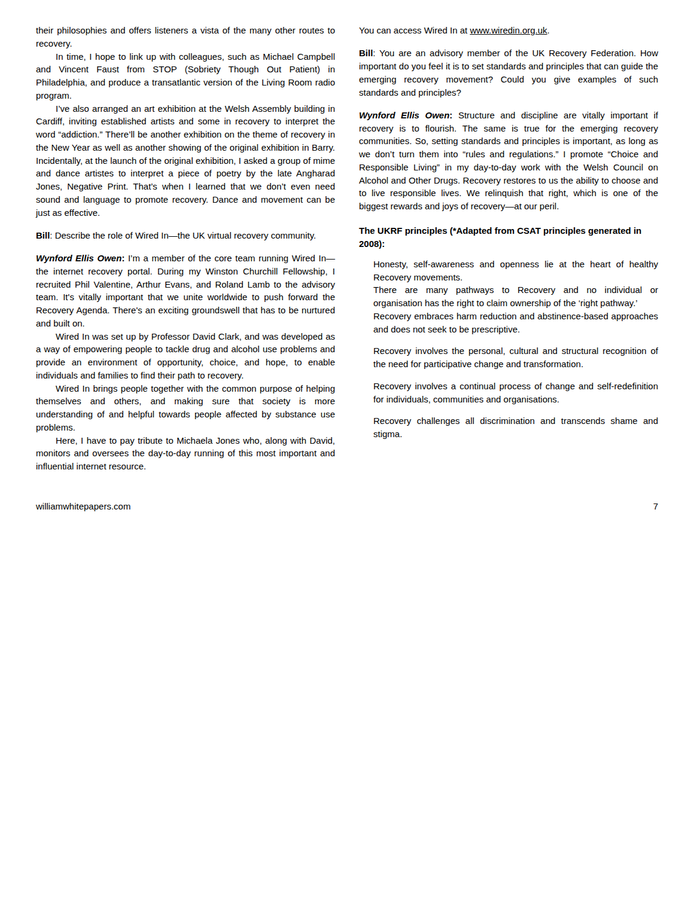their philosophies and offers listeners a vista of the many other routes to recovery.
In time, I hope to link up with colleagues, such as Michael Campbell and Vincent Faust from STOP (Sobriety Though Out Patient) in Philadelphia, and produce a transatlantic version of the Living Room radio program.
I’ve also arranged an art exhibition at the Welsh Assembly building in Cardiff, inviting established artists and some in recovery to interpret the word “addiction.” There’ll be another exhibition on the theme of recovery in the New Year as well as another showing of the original exhibition in Barry. Incidentally, at the launch of the original exhibition, I asked a group of mime and dance artistes to interpret a piece of poetry by the late Angharad Jones, Negative Print. That’s when I learned that we don’t even need sound and language to promote recovery. Dance and movement can be just as effective.
Bill: Describe the role of Wired In—the UK virtual recovery community.
Wynford Ellis Owen: I’m a member of the core team running Wired In—the internet recovery portal. During my Winston Churchill Fellowship, I recruited Phil Valentine, Arthur Evans, and Roland Lamb to the advisory team. It's vitally important that we unite worldwide to push forward the Recovery Agenda. There's an exciting groundswell that has to be nurtured and built on.
Wired In was set up by Professor David Clark, and was developed as a way of empowering people to tackle drug and alcohol use problems and provide an environment of opportunity, choice, and hope, to enable individuals and families to find their path to recovery.
Wired In brings people together with the common purpose of helping themselves and others, and making sure that society is more understanding of and helpful towards people affected by substance use problems.
Here, I have to pay tribute to Michaela Jones who, along with David, monitors and oversees the day-to-day running of this most important and influential internet resource.
You can access Wired In at www.wiredin.org.uk.
Bill: You are an advisory member of the UK Recovery Federation. How important do you feel it is to set standards and principles that can guide the emerging recovery movement? Could you give examples of such standards and principles?
Wynford Ellis Owen: Structure and discipline are vitally important if recovery is to flourish. The same is true for the emerging recovery communities. So, setting standards and principles is important, as long as we don’t turn them into “rules and regulations.” I promote “Choice and Responsible Living” in my day-to-day work with the Welsh Council on Alcohol and Other Drugs. Recovery restores to us the ability to choose and to live responsible lives. We relinquish that right, which is one of the biggest rewards and joys of recovery—at our peril.
The UKRF principles (*Adapted from CSAT principles generated in 2008):
Honesty, self-awareness and openness lie at the heart of healthy Recovery movements.
There are many pathways to Recovery and no individual or organisation has the right to claim ownership of the ‘right pathway.’
Recovery embraces harm reduction and abstinence-based approaches and does not seek to be prescriptive.
Recovery involves the personal, cultural and structural recognition of the need for participative change and transformation.
Recovery involves a continual process of change and self-redefinition for individuals, communities and organisations.
Recovery challenges all discrimination and transcends shame and stigma.
williamwhitepapers.com 7